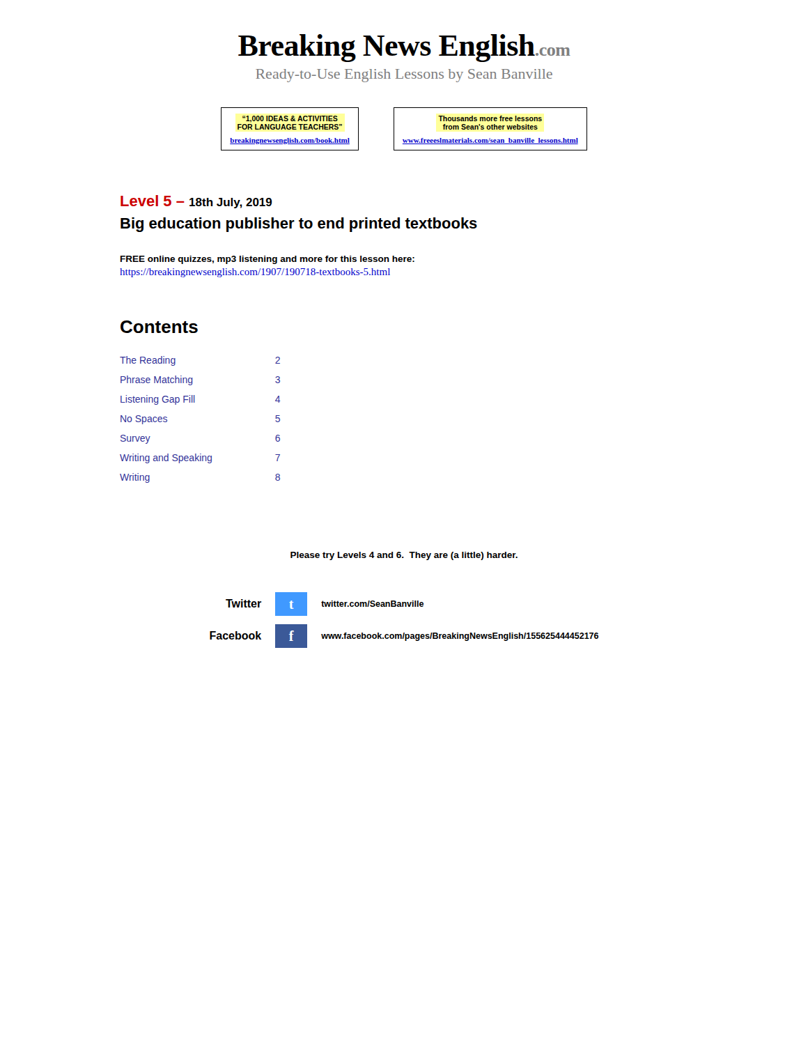Breaking News English.com
Ready-to-Use English Lessons by Sean Banville
“1,000 IDEAS & ACTIVITIES
FOR LANGUAGE TEACHERS” breakingnewsenglish.com/book.html
Thousands more free lessons
from Sean's other websites www.freeeslmaterials.com/sean_banville_lessons.html
Level 5 – 18th July, 2019
Big education publisher to end printed textbooks
FREE online quizzes, mp3 listening and more for this lesson here:
https://breakingnewsenglish.com/1907/190718-textbooks-5.html
Contents
| The Reading | 2 |
| Phrase Matching | 3 |
| Listening Gap Fill | 4 |
| No Spaces | 5 |
| Survey | 6 |
| Writing and Speaking | 7 |
| Writing | 8 |
Please try Levels 4 and 6. They are (a little) harder.
| Twitter | t | twitter.com/SeanBanville |
| Facebook | f | www.facebook.com/pages/BreakingNewsEnglish/155625444452176 |